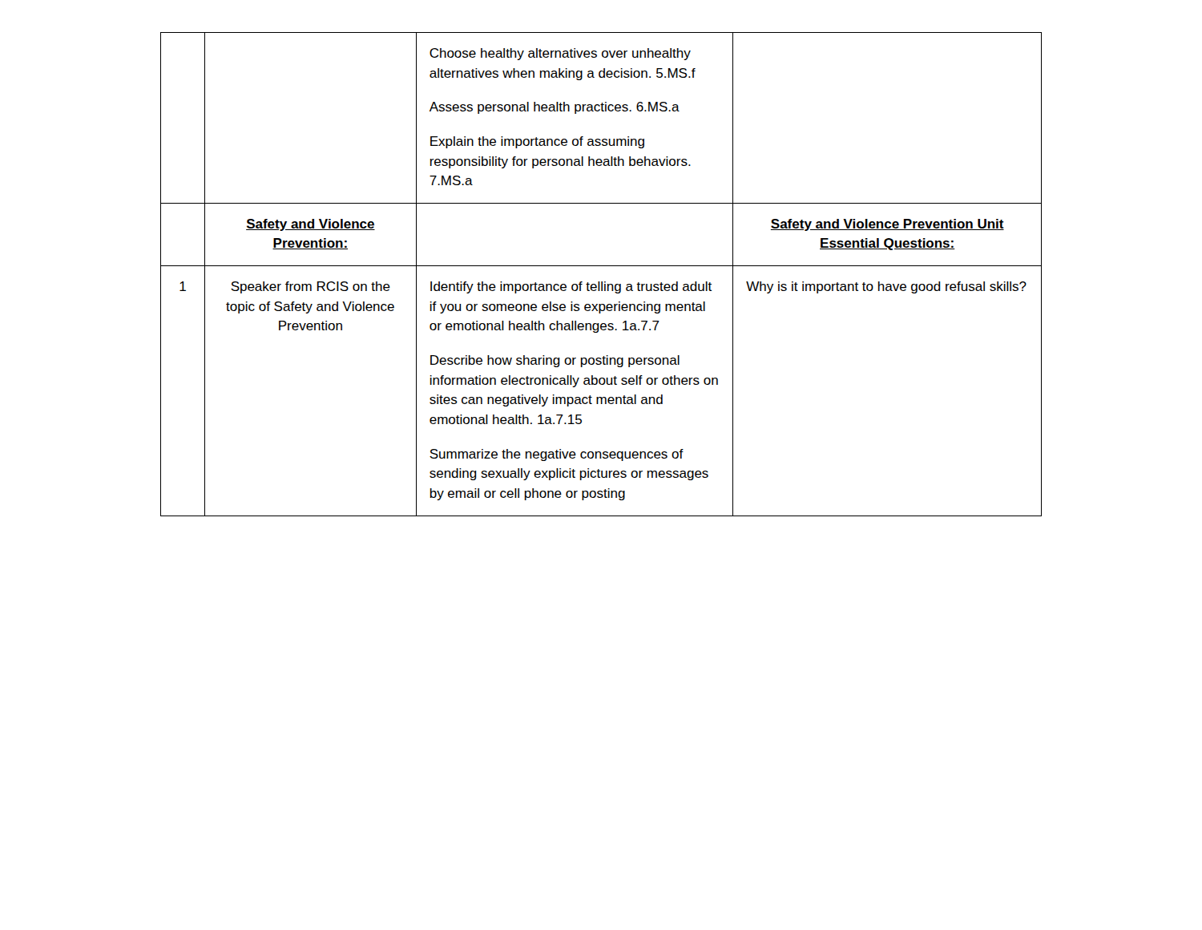| | | Choose healthy alternatives over unhealthy alternatives when making a decision. 5.MS.f Assess personal health practices. 6.MS.a Explain the importance of assuming responsibility for personal health behaviors. 7.MS.a | |
| | Safety and Violence Prevention: | | Safety and Violence Prevention Unit Essential Questions: |
| 1 | Speaker from RCIS on the topic of Safety and Violence Prevention | Identify the importance of telling a trusted adult if you or someone else is experiencing mental or emotional health challenges. 1a.7.7 Describe how sharing or posting personal information electronically about self or others on sites can negatively impact mental and emotional health. 1a.7.15 Summarize the negative consequences of sending sexually explicit pictures or messages by email or cell phone or posting | Why is it important to have good refusal skills? |